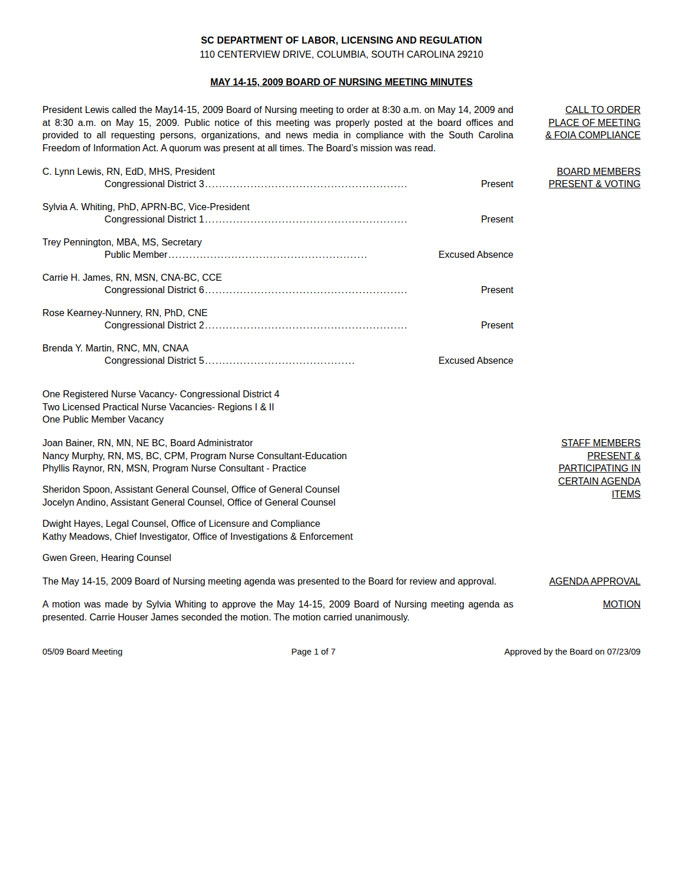SC DEPARTMENT OF LABOR, LICENSING AND REGULATION
110 CENTERVIEW DRIVE, COLUMBIA, SOUTH CAROLINA 29210
MAY 14-15, 2009 BOARD OF NURSING MEETING MINUTES
President Lewis called the May14-15, 2009 Board of Nursing meeting to order at 8:30 a.m. on May 14, 2009 and at 8:30 a.m. on May 15, 2009. Public notice of this meeting was properly posted at the board offices and provided to all requesting persons, organizations, and news media in compliance with the South Carolina Freedom of Information Act. A quorum was present at all times. The Board’s mission was read.
CALL TO ORDER PLACE OF MEETING & FOIA COMPLIANCE
C. Lynn Lewis, RN, EdD, MHS, President Congressional District 3 .......................................................... Present
Sylvia A. Whiting, PhD, APRN-BC, Vice-President Congressional District 1 .......................................................... Present
Trey Pennington, MBA, MS, Secretary Public Member ......................................................... Excused Absence
Carrie H. James, RN, MSN, CNA-BC, CCE Congressional District 6 .......................................................... Present
Rose Kearney-Nunnery, RN, PhD, CNE Congressional District 2 .......................................................... Present
Brenda Y. Martin, RNC, MN, CNAA Congressional District 5 ........................................... Excused Absence
BOARD MEMBERS PRESENT & VOTING
One Registered Nurse Vacancy- Congressional District 4
Two Licensed Practical Nurse Vacancies- Regions I & II
One Public Member Vacancy
Joan Bainer, RN, MN, NE BC, Board Administrator
Nancy Murphy, RN, MS, BC, CPM, Program Nurse Consultant-Education
Phyllis Raynor, RN, MSN, Program Nurse Consultant - Practice
Sheridon Spoon, Assistant General Counsel, Office of General Counsel
Jocelyn Andino, Assistant General Counsel, Office of General Counsel
Dwight Hayes, Legal Counsel, Office of Licensure and Compliance
Kathy Meadows, Chief Investigator, Office of Investigations & Enforcement
Gwen Green, Hearing Counsel
STAFF MEMBERS PRESENT & PARTICIPATING IN CERTAIN AGENDA ITEMS
The May 14-15, 2009 Board of Nursing meeting agenda was presented to the Board for review and approval.
AGENDA APPROVAL
A motion was made by Sylvia Whiting to approve the May 14-15, 2009 Board of Nursing meeting agenda as presented. Carrie Houser James seconded the motion. The motion carried unanimously.
MOTION
05/09 Board Meeting
Page 1 of 7
Approved by the Board on 07/23/09